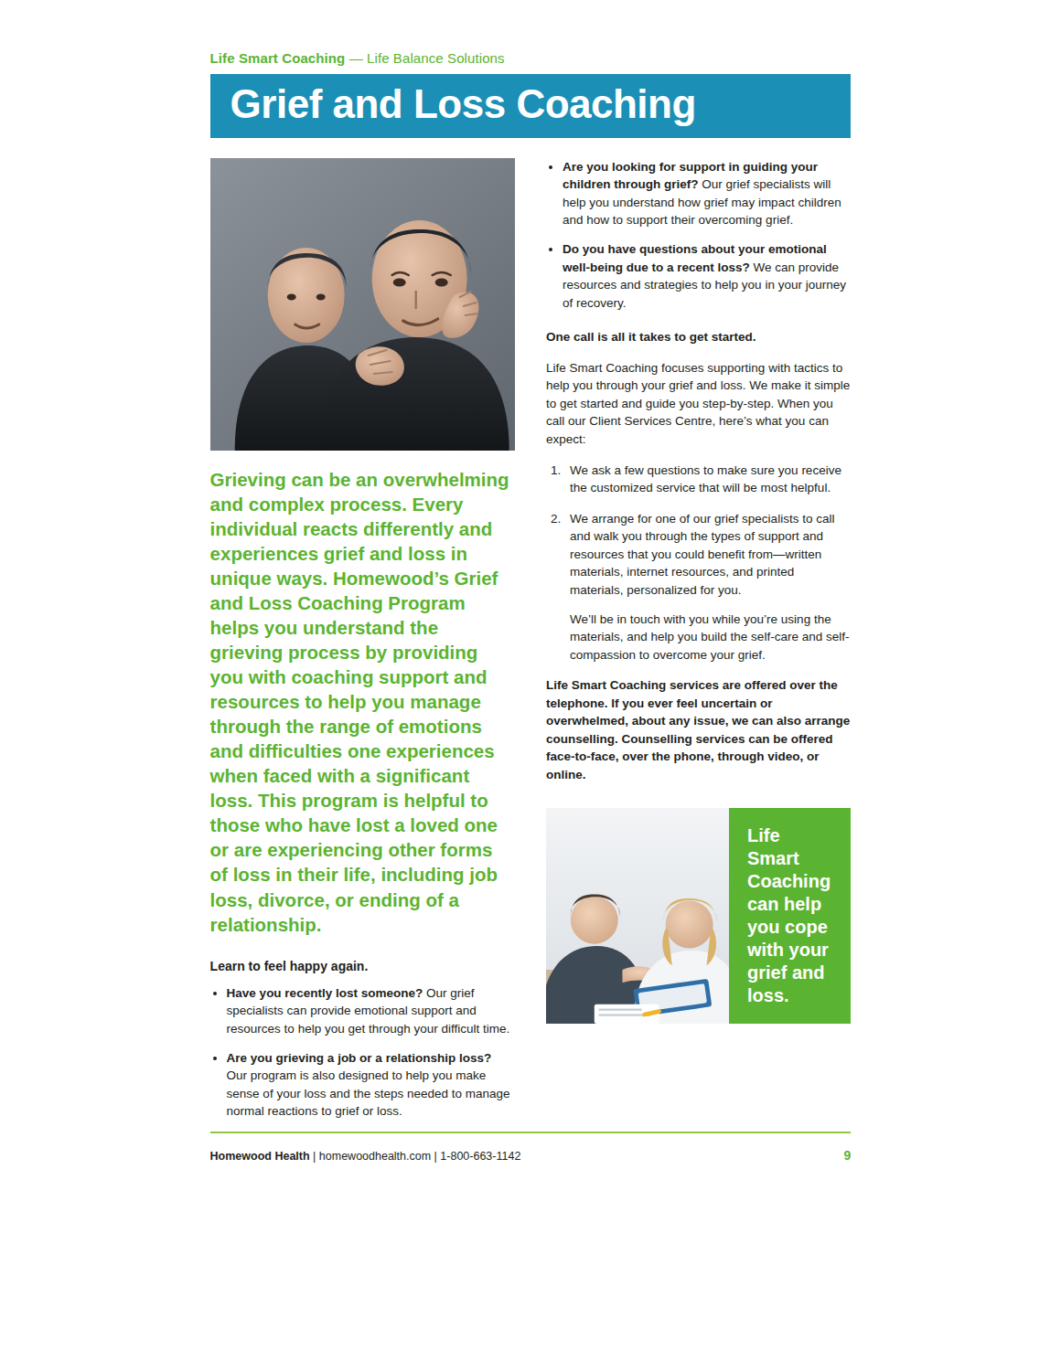Life Smart Coaching — Life Balance Solutions
Grief and Loss Coaching
Grieving can be an overwhelming and complex process. Every individual reacts differently and experiences grief and loss in unique ways. Homewood’s Grief and Loss Coaching Program helps you understand the grieving process by providing you with coaching support and resources to help you manage through the range of emotions and difficulties one experiences when faced with a significant loss. This program is helpful to those who have lost a loved one or are experiencing other forms of loss in their life, including job loss, divorce, or ending of a relationship.
Learn to feel happy again.
Have you recently lost someone? Our grief specialists can provide emotional support and resources to help you get through your difficult time.
Are you grieving a job or a relationship loss? Our program is also designed to help you make sense of your loss and the steps needed to manage normal reactions to grief or loss.
Are you looking for support in guiding your children through grief? Our grief specialists will help you understand how grief may impact children and how to support their overcoming grief.
Do you have questions about your emotional well-being due to a recent loss? We can provide resources and strategies to help you in your journey of recovery.
One call is all it takes to get started.
Life Smart Coaching focuses supporting with tactics to help you through your grief and loss. We make it simple to get started and guide you step-by-step. When you call our Client Services Centre, here’s what you can expect:
We ask a few questions to make sure you receive the customized service that will be most helpful.
We arrange for one of our grief specialists to call and walk you through the types of support and resources that you could benefit from—written materials, internet resources, and printed materials, personalized for you.
We’ll be in touch with you while you’re using the materials, and help you build the self-care and self-compassion to overcome your grief.
Life Smart Coaching services are offered over the telephone. If you ever feel uncertain or overwhelmed, about any issue, we can also arrange counselling. Counselling services can be offered face-to-face, over the phone, through video, or online.
Life Smart Coaching can help you cope with your grief and loss.
Homewood Health | homewoodhealth.com | 1-800-663-1142
9